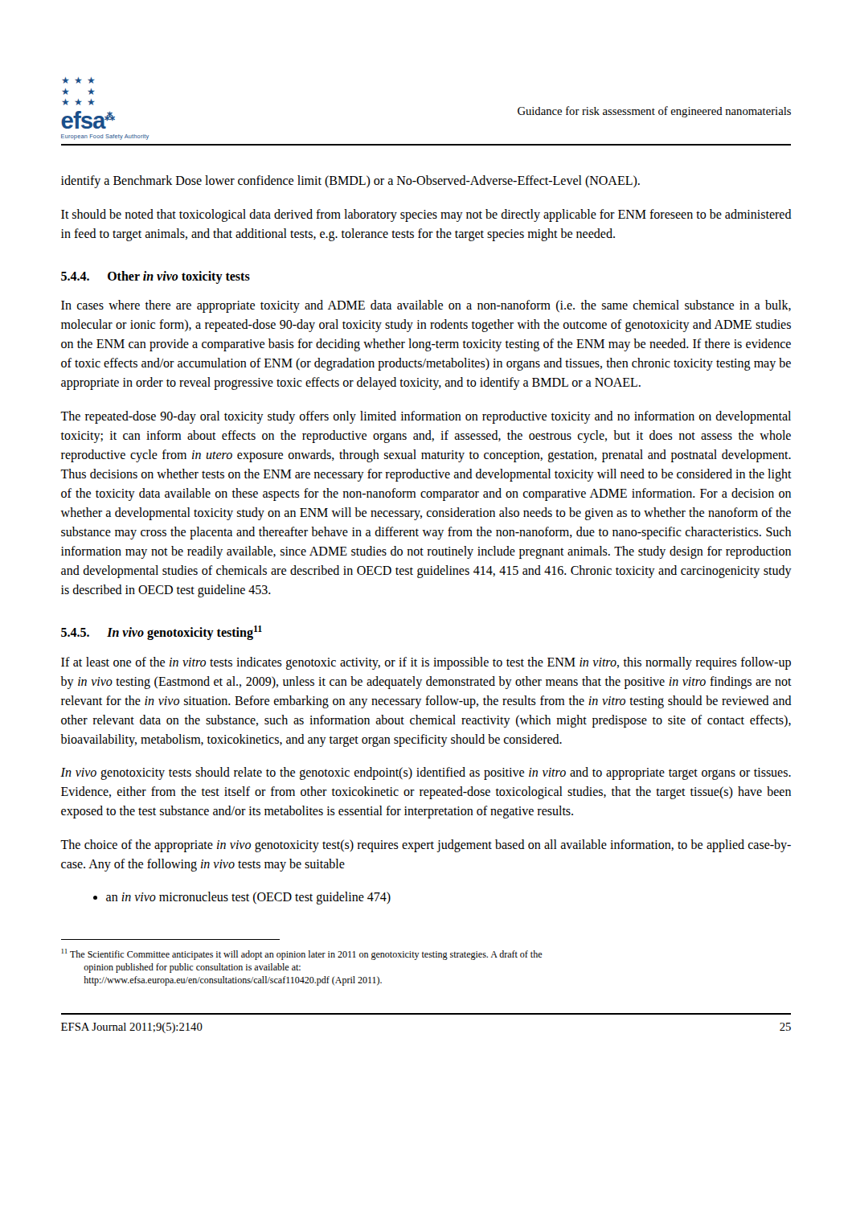★ ★ ★
★ ★
★ ★ ★
efsa⁂
European Food Safety Authority
Guidance for risk assessment of engineered nanomaterials
identify a Benchmark Dose lower confidence limit (BMDL) or a No-Observed-Adverse-Effect-Level (NOAEL).
It should be noted that toxicological data derived from laboratory species may not be directly applicable for ENM foreseen to be administered in feed to target animals, and that additional tests, e.g. tolerance tests for the target species might be needed.
5.4.4. Other in vivo toxicity tests
In cases where there are appropriate toxicity and ADME data available on a non-nanoform (i.e. the same chemical substance in a bulk, molecular or ionic form), a repeated-dose 90-day oral toxicity study in rodents together with the outcome of genotoxicity and ADME studies on the ENM can provide a comparative basis for deciding whether long-term toxicity testing of the ENM may be needed. If there is evidence of toxic effects and/or accumulation of ENM (or degradation products/metabolites) in organs and tissues, then chronic toxicity testing may be appropriate in order to reveal progressive toxic effects or delayed toxicity, and to identify a BMDL or a NOAEL.
The repeated-dose 90-day oral toxicity study offers only limited information on reproductive toxicity and no information on developmental toxicity; it can inform about effects on the reproductive organs and, if assessed, the oestrous cycle, but it does not assess the whole reproductive cycle from in utero exposure onwards, through sexual maturity to conception, gestation, prenatal and postnatal development. Thus decisions on whether tests on the ENM are necessary for reproductive and developmental toxicity will need to be considered in the light of the toxicity data available on these aspects for the non-nanoform comparator and on comparative ADME information. For a decision on whether a developmental toxicity study on an ENM will be necessary, consideration also needs to be given as to whether the nanoform of the substance may cross the placenta and thereafter behave in a different way from the non-nanoform, due to nano-specific characteristics. Such information may not be readily available, since ADME studies do not routinely include pregnant animals. The study design for reproduction and developmental studies of chemicals are described in OECD test guidelines 414, 415 and 416. Chronic toxicity and carcinogenicity study is described in OECD test guideline 453.
5.4.5. In vivo genotoxicity testing11
If at least one of the in vitro tests indicates genotoxic activity, or if it is impossible to test the ENM in vitro, this normally requires follow-up by in vivo testing (Eastmond et al., 2009), unless it can be adequately demonstrated by other means that the positive in vitro findings are not relevant for the in vivo situation. Before embarking on any necessary follow-up, the results from the in vitro testing should be reviewed and other relevant data on the substance, such as information about chemical reactivity (which might predispose to site of contact effects), bioavailability, metabolism, toxicokinetics, and any target organ specificity should be considered.
In vivo genotoxicity tests should relate to the genotoxic endpoint(s) identified as positive in vitro and to appropriate target organs or tissues. Evidence, either from the test itself or from other toxicokinetic or repeated-dose toxicological studies, that the target tissue(s) have been exposed to the test substance and/or its metabolites is essential for interpretation of negative results.
The choice of the appropriate in vivo genotoxicity test(s) requires expert judgement based on all available information, to be applied case-by-case. Any of the following in vivo tests may be suitable
an in vivo micronucleus test (OECD test guideline 474)
11 The Scientific Committee anticipates it will adopt an opinion later in 2011 on genotoxicity testing strategies. A draft of the opinion published for public consultation is available at: http://www.efsa.europa.eu/en/consultations/call/scaf110420.pdf (April 2011).
EFSA Journal 2011;9(5):2140 25